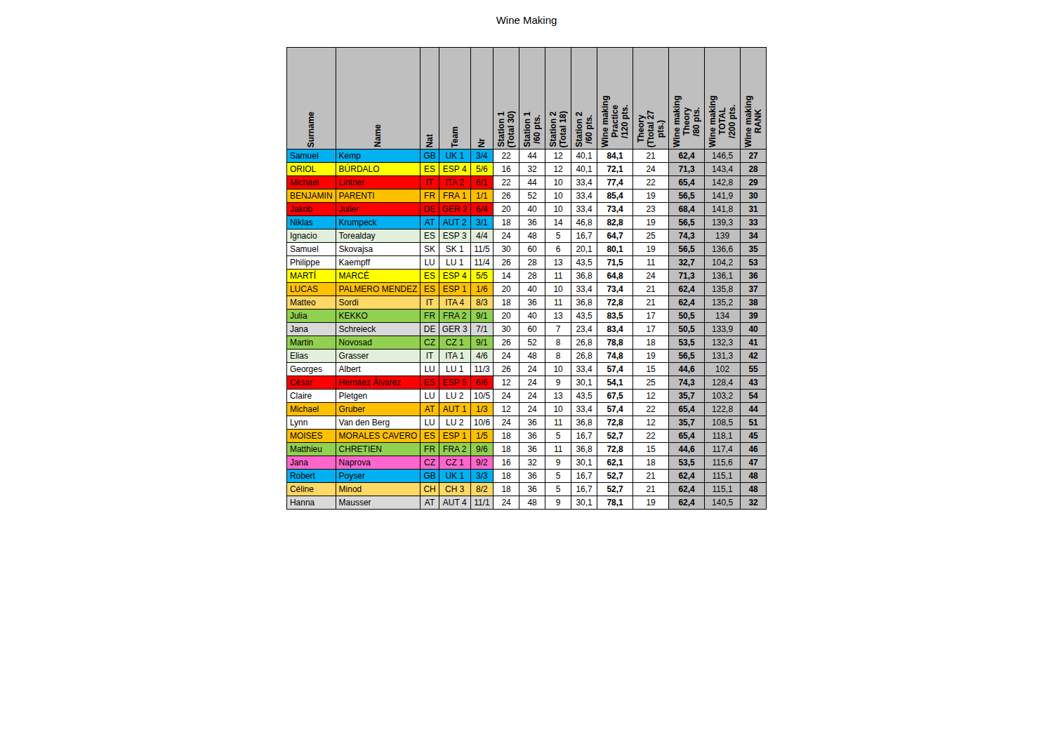Wine Making
| Surname | Name | Nat | Team | Nr | Station 1 (Total 30) | Station 1 /60 pts. | Station 2 (Total 18) | Station 2 /60 pts. | Wine making Practice /120 pts. | Theory (Ttotal 27 pts.) | Wine making Theory /80 pts. | Wine making TOTAL /200 pts. | Wine making RANK |
| --- | --- | --- | --- | --- | --- | --- | --- | --- | --- | --- | --- | --- | --- |
| Samuel | Kemp | GB | UK 1 | 3/4 | 22 | 44 | 12 | 40,1 | 84,1 | 21 | 62,4 | 146,5 | 27 |
| ORIOL | BÚRDALO | ES | ESP 4 | 5/6 | 16 | 32 | 12 | 40,1 | 72,1 | 24 | 71,3 | 143,4 | 28 |
| Michael | Lintner | IT | ITA 2 | 6/1 | 22 | 44 | 10 | 33,4 | 77,4 | 22 | 65,4 | 142,8 | 29 |
| BENJAMIN | PARENTI | FR | FRA 1 | 1/1 | 26 | 52 | 10 | 33,4 | 85,4 | 19 | 56,5 | 141,9 | 30 |
| Jakob | Julier | DE | GER 2 | 6/4 | 20 | 40 | 10 | 33,4 | 73,4 | 23 | 68,4 | 141,8 | 31 |
| Niklas | Krumpeck | AT | AUT 2 | 3/1 | 18 | 36 | 14 | 46,8 | 82,8 | 19 | 56,5 | 139,3 | 33 |
| Ignacio | Torealday | ES | ESP 3 | 4/4 | 24 | 48 | 5 | 16,7 | 64,7 | 25 | 74,3 | 139 | 34 |
| Samuel | Skovajsa | SK | SK 1 | 11/5 | 30 | 60 | 6 | 20,1 | 80,1 | 19 | 56,5 | 136,6 | 35 |
| Philippe | Kaempff | LU | LU 1 | 11/4 | 26 | 28 | 13 | 43,5 | 71,5 | 11 | 32,7 | 104,2 | 53 |
| MARTÍ | MARCÉ | ES | ESP 4 | 5/5 | 14 | 28 | 11 | 36,8 | 64,8 | 24 | 71,3 | 136,1 | 36 |
| LUCAS | PALMERO MENDEZ | ES | ESP 1 | 1/6 | 20 | 40 | 10 | 33,4 | 73,4 | 21 | 62,4 | 135,8 | 37 |
| Matteo | Sordi | IT | ITA 4 | 8/3 | 18 | 36 | 11 | 36,8 | 72,8 | 21 | 62,4 | 135,2 | 38 |
| Julia | KEKKO | FR | FRA 2 | 9/1 | 20 | 40 | 13 | 43,5 | 83,5 | 17 | 50,5 | 134 | 39 |
| Jana | Schreieck | DE | GER 3 | 7/1 | 30 | 60 | 7 | 23,4 | 83,4 | 17 | 50,5 | 133,9 | 40 |
| Martin | Novosad | CZ | CZ 1 | 9/1 | 26 | 52 | 8 | 26,8 | 78,8 | 18 | 53,5 | 132,3 | 41 |
| Elias | Grasser | IT | ITA 1 | 4/6 | 24 | 48 | 8 | 26,8 | 74,8 | 19 | 56,5 | 131,3 | 42 |
| Georges | Albert | LU | LU 1 | 11/3 | 26 | 24 | 10 | 33,4 | 57,4 | 15 | 44,6 | 102 | 55 |
| César | Hernáez Álvarez | ES | ESP 5 | 6/6 | 12 | 24 | 9 | 30,1 | 54,1 | 25 | 74,3 | 128,4 | 43 |
| Claire | Pletgen | LU | LU 2 | 10/5 | 24 | 24 | 13 | 43,5 | 67,5 | 12 | 35,7 | 103,2 | 54 |
| Michael | Gruber | AT | AUT 1 | 1/3 | 12 | 24 | 10 | 33,4 | 57,4 | 22 | 65,4 | 122,8 | 44 |
| Lynn | Van den Berg | LU | LU 2 | 10/6 | 24 | 36 | 11 | 36,8 | 72,8 | 12 | 35,7 | 108,5 | 51 |
| MOISES | MORALES CAVERO | ES | ESP 1 | 1/5 | 18 | 36 | 5 | 16,7 | 52,7 | 22 | 65,4 | 118,1 | 45 |
| Matthieu | CHRETIEN | FR | FRA 2 | 9/6 | 18 | 36 | 11 | 36,8 | 72,8 | 15 | 44,6 | 117,4 | 46 |
| Jana | Naprova | CZ | CZ 1 | 9/2 | 16 | 32 | 9 | 30,1 | 62,1 | 18 | 53,5 | 115,6 | 47 |
| Robert | Poyser | GB | UK 1 | 3/3 | 18 | 36 | 5 | 16,7 | 52,7 | 21 | 62,4 | 115,1 | 48 |
| Céline | Minod | CH | CH 3 | 8/2 | 18 | 36 | 5 | 16,7 | 52,7 | 21 | 62,4 | 115,1 | 48 |
| Hanna | Mausser | AT | AUT 4 | 11/1 | 24 | 48 | 9 | 30,1 | 78,1 | 19 | 62,4 | 140,5 | 32 |